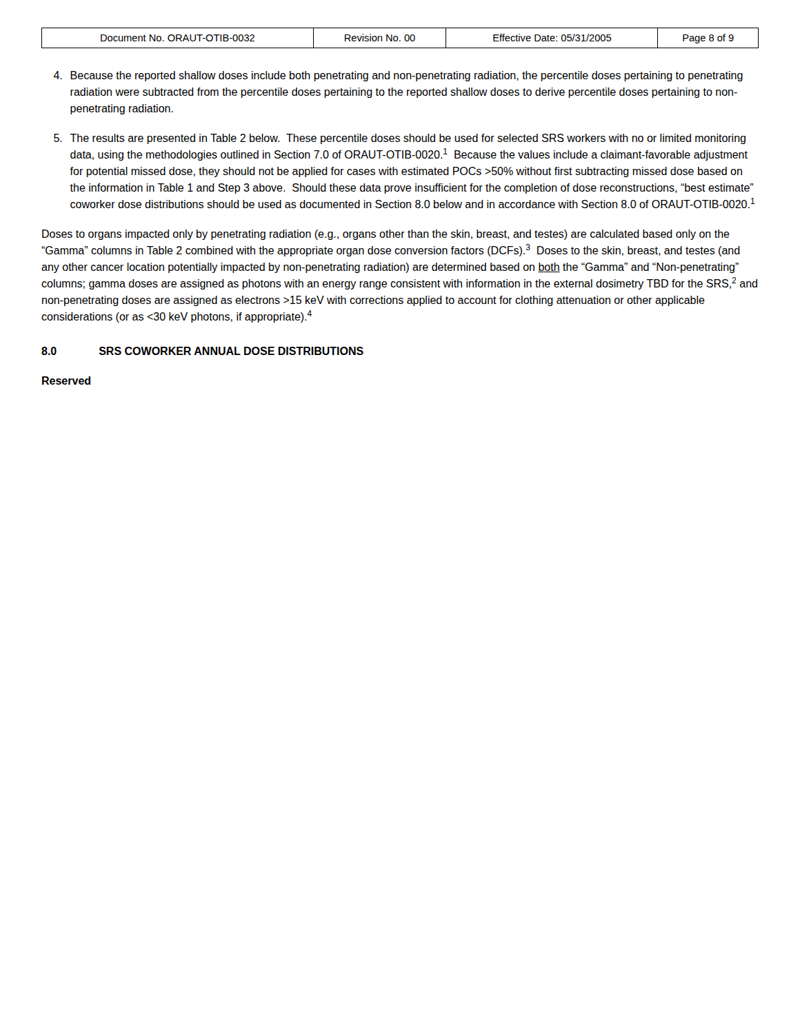| Document No. ORAUT-OTIB-0032 | Revision No. 00 | Effective Date: 05/31/2005 | Page 8 of 9 |
Because the reported shallow doses include both penetrating and non-penetrating radiation, the percentile doses pertaining to penetrating radiation were subtracted from the percentile doses pertaining to the reported shallow doses to derive percentile doses pertaining to non-penetrating radiation.
The results are presented in Table 2 below. These percentile doses should be used for selected SRS workers with no or limited monitoring data, using the methodologies outlined in Section 7.0 of ORAUT-OTIB-0020.1 Because the values include a claimant-favorable adjustment for potential missed dose, they should not be applied for cases with estimated POCs >50% without first subtracting missed dose based on the information in Table 1 and Step 3 above. Should these data prove insufficient for the completion of dose reconstructions, “best estimate” coworker dose distributions should be used as documented in Section 8.0 below and in accordance with Section 8.0 of ORAUT-OTIB-0020.1
Doses to organs impacted only by penetrating radiation (e.g., organs other than the skin, breast, and testes) are calculated based only on the “Gamma” columns in Table 2 combined with the appropriate organ dose conversion factors (DCFs).3 Doses to the skin, breast, and testes (and any other cancer location potentially impacted by non-penetrating radiation) are determined based on both the “Gamma” and “Non-penetrating” columns; gamma doses are assigned as photons with an energy range consistent with information in the external dosimetry TBD for the SRS,2 and non-penetrating doses are assigned as electrons >15 keV with corrections applied to account for clothing attenuation or other applicable considerations (or as <30 keV photons, if appropriate).4
8.0 SRS COWORKER ANNUAL DOSE DISTRIBUTIONS
Reserved